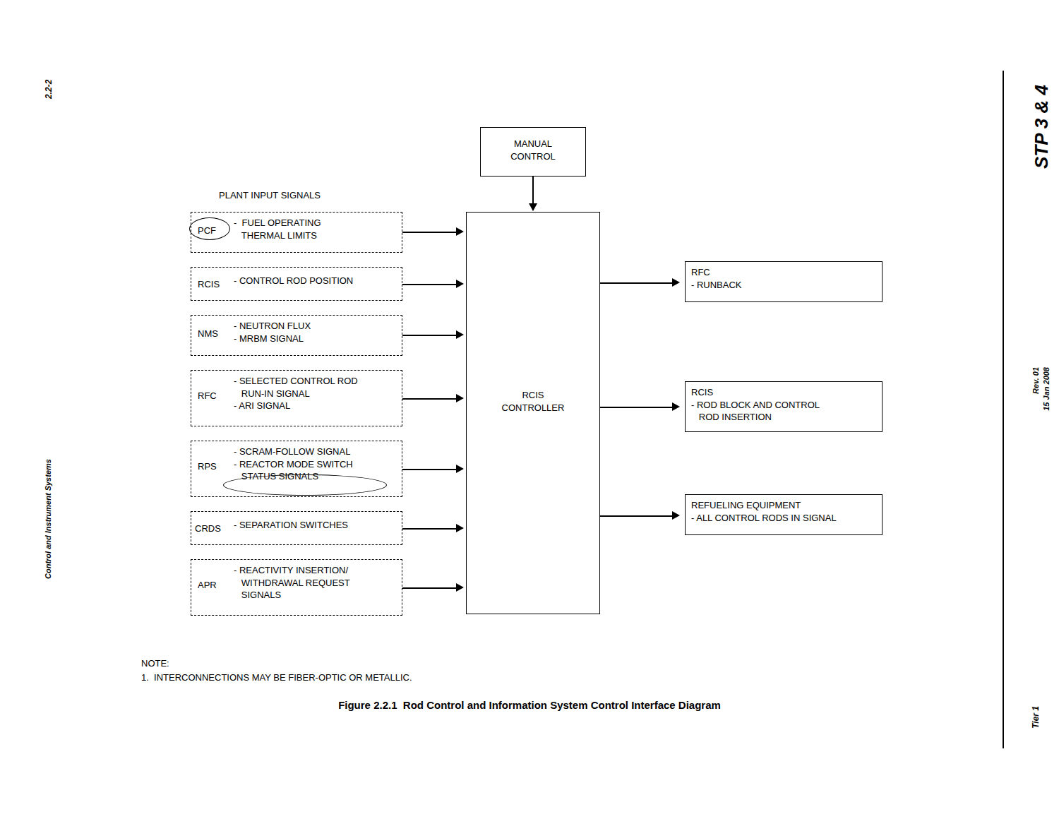2.2-2
STP 3 & 4
Rev. 01
15 Jan 2008
Tier 1
Control and Instrument Systems
MANUAL
CONTROL
PLANT INPUT SIGNALS
RCIS
CONTROLLER
- FUEL OPERATING
THERMAL LIMITS
PCF
- CONTROL ROD POSITION
RCIS
- NEUTRON FLUX
- MRBM SIGNAL
NMS
- SELECTED CONTROL ROD
RUN-IN SIGNAL
- ARI SIGNAL
RFC
- SCRAM-FOLLOW SIGNAL
- REACTOR MODE SWITCH
STATUS SIGNALS
RPS
- SEPARATION SWITCHES
CRDS
- REACTIVITY INSERTION/
WITHDRAWAL REQUEST
SIGNALS
APR
RFC
- RUNBACK
RCIS
- ROD BLOCK AND CONTROL
ROD INSERTION
REFUELING EQUIPMENT
- ALL CONTROL RODS IN SIGNAL
NOTE:
1. INTERCONNECTIONS MAY BE FIBER-OPTIC OR METALLIC.
Figure 2.2.1 Rod Control and Information System Control Interface Diagram